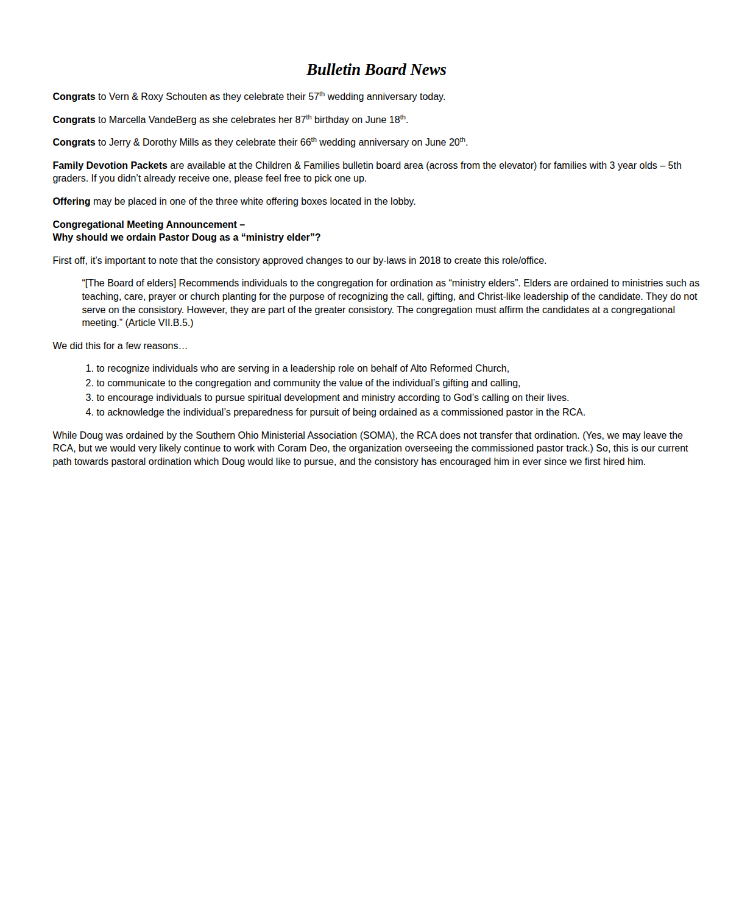Bulletin Board News
Congrats to Vern & Roxy Schouten as they celebrate their 57th wedding anniversary today.
Congrats to Marcella VandeBerg as she celebrates her 87th birthday on June 18th.
Congrats to Jerry & Dorothy Mills as they celebrate their 66th wedding anniversary on June 20th.
Family Devotion Packets are available at the Children & Families bulletin board area (across from the elevator) for families with 3 year olds – 5th graders. If you didn’t already receive one, please feel free to pick one up.
Offering may be placed in one of the three white offering boxes located in the lobby.
Congregational Meeting Announcement –
Why should we ordain Pastor Doug as a “ministry elder”?
First off, it’s important to note that the consistory approved changes to our by-laws in 2018 to create this role/office.
“[The Board of elders] Recommends individuals to the congregation for ordination as “ministry elders”. Elders are ordained to ministries such as teaching, care, prayer or church planting for the purpose of recognizing the call, gifting, and Christ-like leadership of the candidate. They do not serve on the consistory. However, they are part of the greater consistory. The congregation must affirm the candidates at a congregational meeting.” (Article VII.B.5.)
We did this for a few reasons…
to recognize individuals who are serving in a leadership role on behalf of Alto Reformed Church,
to communicate to the congregation and community the value of the individual’s gifting and calling,
to encourage individuals to pursue spiritual development and ministry according to God’s calling on their lives.
to acknowledge the individual’s preparedness for pursuit of being ordained as a commissioned pastor in the RCA.
While Doug was ordained by the Southern Ohio Ministerial Association (SOMA), the RCA does not transfer that ordination. (Yes, we may leave the RCA, but we would very likely continue to work with Coram Deo, the organization overseeing the commissioned pastor track.) So, this is our current path towards pastoral ordination which Doug would like to pursue, and the consistory has encouraged him in ever since we first hired him.